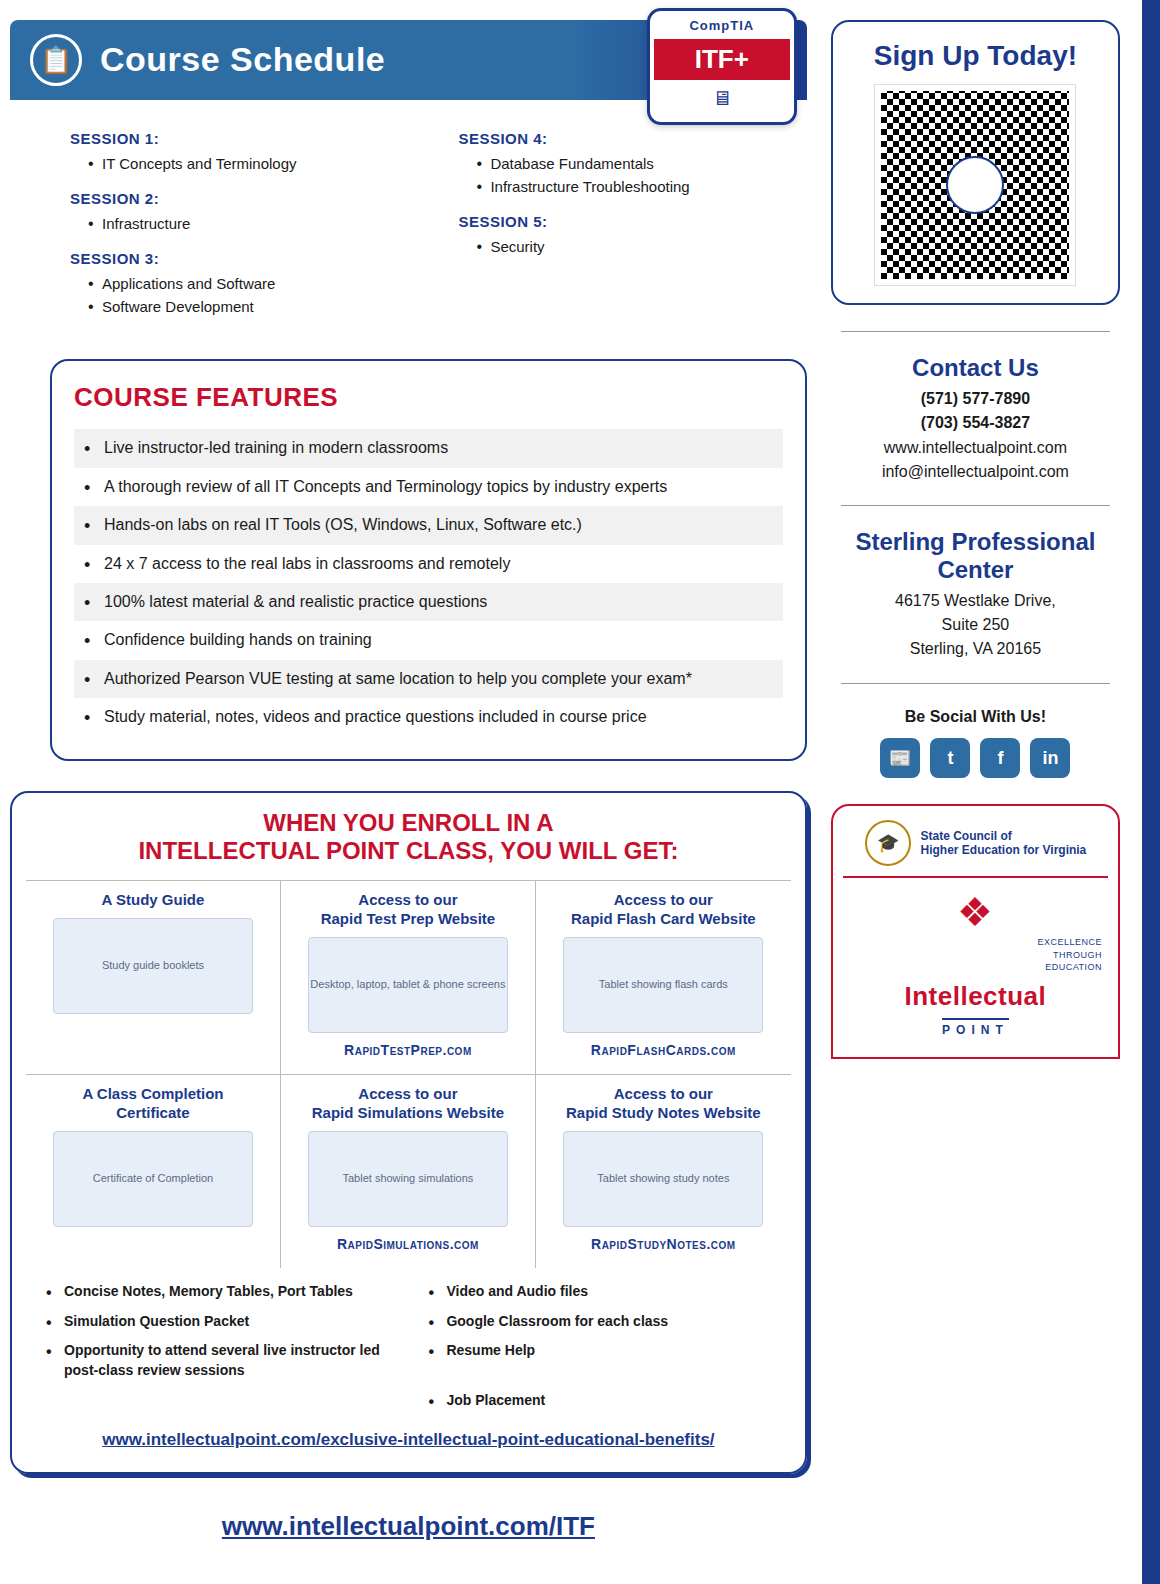📋
Course Schedule
CompTIA
ITF+
🖥
SESSION 1:
IT Concepts and Terminology
SESSION 2:
Infrastructure
SESSION 3:
Applications and Software
Software Development
SESSION 4:
Database Fundamentals
Infrastructure Troubleshooting
SESSION 5:
Security
COURSE FEATURES
Live instructor-led training in modern classrooms
A thorough review of all IT Concepts and Terminology topics by industry experts
Hands-on labs on real IT Tools (OS, Windows, Linux, Software etc.)
24 x 7 access to the real labs in classrooms and remotely
100% latest material & and realistic practice questions
Confidence building hands on training
Authorized Pearson VUE testing at same location to help you complete your exam*
Study material, notes, videos and practice questions included in course price
WHEN YOU ENROLL IN A
INTELLECTUAL POINT CLASS, YOU WILL GET:
A Study Guide
Study guide booklets
Access to our
Rapid Test Prep Website
Desktop, laptop, tablet & phone screens
RapidTestPrep.com
Access to our
Rapid Flash Card Website
Tablet showing flash cards
RapidFlashCards.com
A Class Completion
Certificate
Certificate of Completion
Access to our
Rapid Simulations Website
Tablet showing simulations
RapidSimulations.com
Access to our
Rapid Study Notes Website
Tablet showing study notes
RapidStudyNotes.com
Concise Notes, Memory Tables, Port Tables
Video and Audio files
Simulation Question Packet
Google Classroom for each class
Opportunity to attend several live instructor led post-class review sessions
Resume Help
Job Placement
www.intellectualpoint.com/exclusive-intellectual-point-educational-benefits/
www.intellectualpoint.com/ITF
Sign Up Today!
Contact Us
(571) 577-7890
(703) 554-3827
www.intellectualpoint.com
info@intellectualpoint.com
Sterling Professional Center
46175 Westlake Drive,
Suite 250
Sterling, VA 20165
Be Social With Us!
📰 t f in
🎓
State Council of
Higher Education for Virginia
❖
EXCELLENCE
THROUGH
EDUCATION
Intellectual
POINT